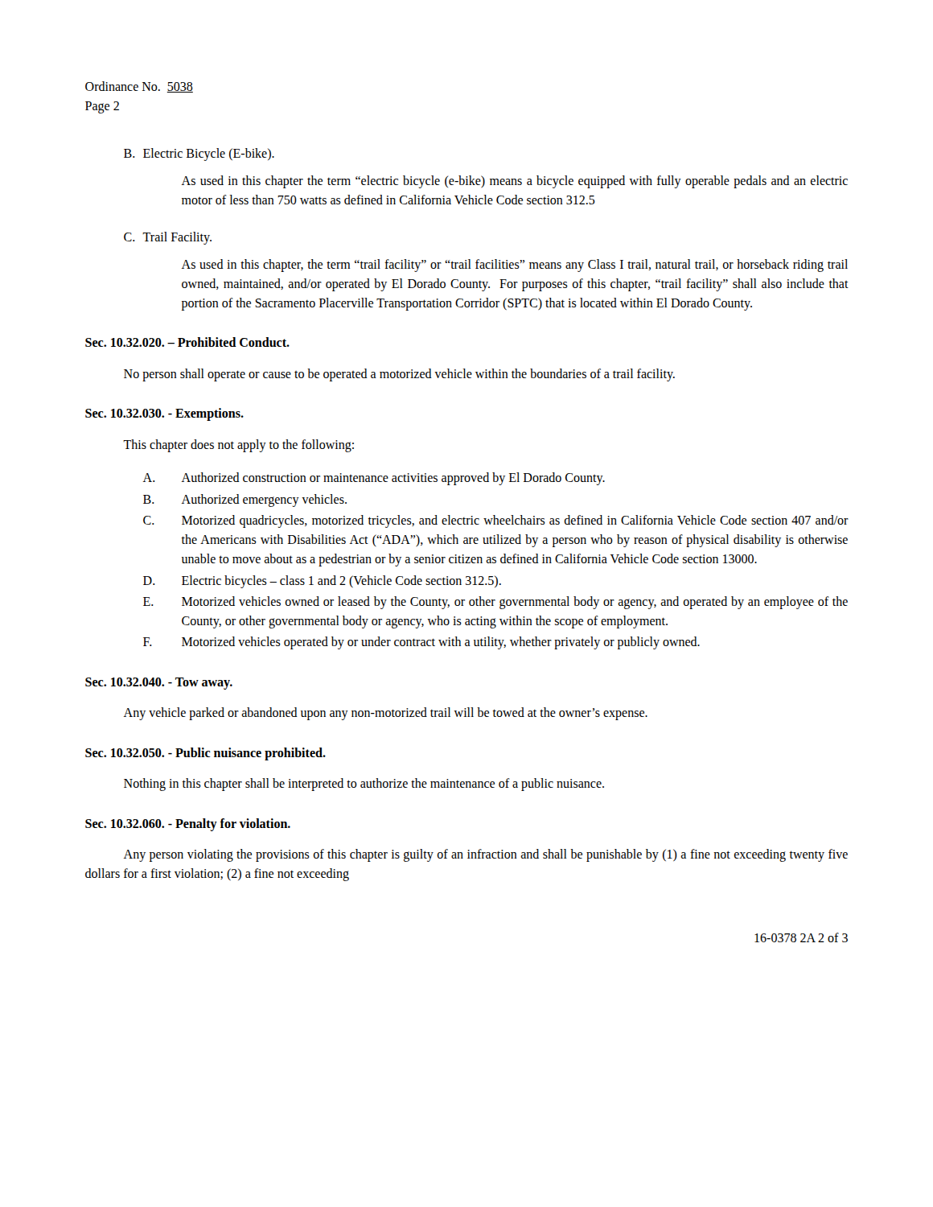Ordinance No. 5038
Page 2
B.
Electric Bicycle (E-bike).
As used in this chapter the term “electric bicycle (e-bike) means a bicycle equipped with fully operable pedals and an electric motor of less than 750 watts as defined in California Vehicle Code section 312.5
C.
Trail Facility.
As used in this chapter, the term “trail facility” or “trail facilities” means any Class I trail, natural trail, or horseback riding trail owned, maintained, and/or operated by El Dorado County. For purposes of this chapter, “trail facility” shall also include that portion of the Sacramento Placerville Transportation Corridor (SPTC) that is located within El Dorado County.
Sec. 10.32.020. – Prohibited Conduct.
No person shall operate or cause to be operated a motorized vehicle within the boundaries of a trail facility.
Sec. 10.32.030. - Exemptions.
This chapter does not apply to the following:
A.
Authorized construction or maintenance activities approved by El Dorado County.
B.
Authorized emergency vehicles.
C.
Motorized quadricycles, motorized tricycles, and electric wheelchairs as defined in California Vehicle Code section 407 and/or the Americans with Disabilities Act (“ADA”), which are utilized by a person who by reason of physical disability is otherwise unable to move about as a pedestrian or by a senior citizen as defined in California Vehicle Code section 13000.
D.
Electric bicycles – class 1 and 2 (Vehicle Code section 312.5).
E.
Motorized vehicles owned or leased by the County, or other governmental body or agency, and operated by an employee of the County, or other governmental body or agency, who is acting within the scope of employment.
F.
Motorized vehicles operated by or under contract with a utility, whether privately or publicly owned.
Sec. 10.32.040. - Tow away.
Any vehicle parked or abandoned upon any non-motorized trail will be towed at the owner’s expense.
Sec. 10.32.050. - Public nuisance prohibited.
Nothing in this chapter shall be interpreted to authorize the maintenance of a public nuisance.
Sec. 10.32.060. - Penalty for violation.
Any person violating the provisions of this chapter is guilty of an infraction and shall be punishable by (1) a fine not exceeding twenty five dollars for a first violation; (2) a fine not exceeding
16-0378 2A 2 of 3